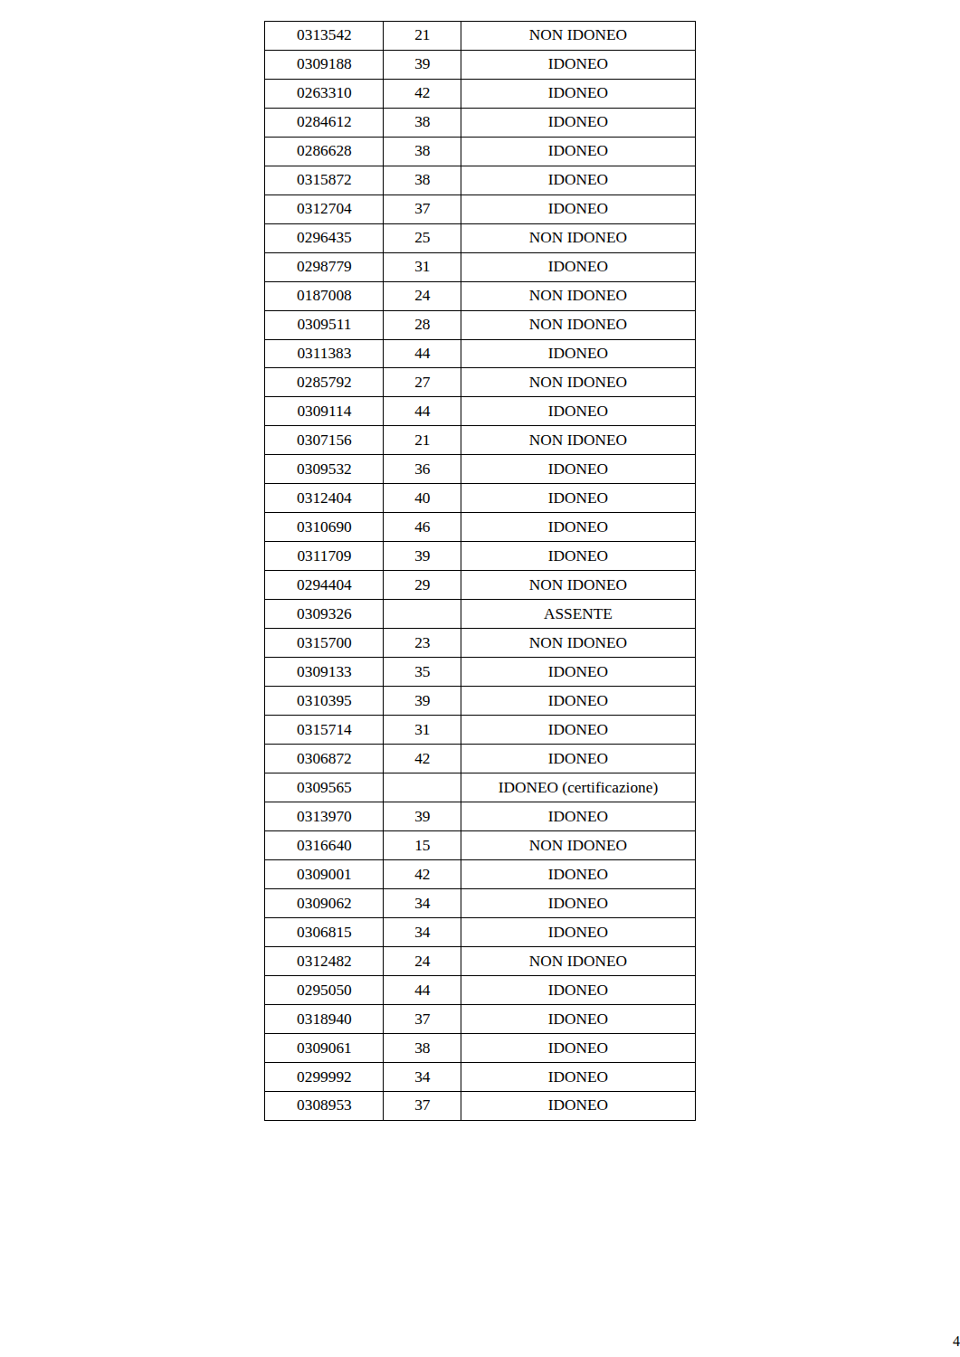| 0313542 | 21 | NON IDONEO |
| 0309188 | 39 | IDONEO |
| 0263310 | 42 | IDONEO |
| 0284612 | 38 | IDONEO |
| 0286628 | 38 | IDONEO |
| 0315872 | 38 | IDONEO |
| 0312704 | 37 | IDONEO |
| 0296435 | 25 | NON IDONEO |
| 0298779 | 31 | IDONEO |
| 0187008 | 24 | NON IDONEO |
| 0309511 | 28 | NON IDONEO |
| 0311383 | 44 | IDONEO |
| 0285792 | 27 | NON IDONEO |
| 0309114 | 44 | IDONEO |
| 0307156 | 21 | NON IDONEO |
| 0309532 | 36 | IDONEO |
| 0312404 | 40 | IDONEO |
| 0310690 | 46 | IDONEO |
| 0311709 | 39 | IDONEO |
| 0294404 | 29 | NON IDONEO |
| 0309326 | | ASSENTE |
| 0315700 | 23 | NON IDONEO |
| 0309133 | 35 | IDONEO |
| 0310395 | 39 | IDONEO |
| 0315714 | 31 | IDONEO |
| 0306872 | 42 | IDONEO |
| 0309565 | | IDONEO (certificazione) |
| 0313970 | 39 | IDONEO |
| 0316640 | 15 | NON IDONEO |
| 0309001 | 42 | IDONEO |
| 0309062 | 34 | IDONEO |
| 0306815 | 34 | IDONEO |
| 0312482 | 24 | NON IDONEO |
| 0295050 | 44 | IDONEO |
| 0318940 | 37 | IDONEO |
| 0309061 | 38 | IDONEO |
| 0299992 | 34 | IDONEO |
| 0308953 | 37 | IDONEO |
4